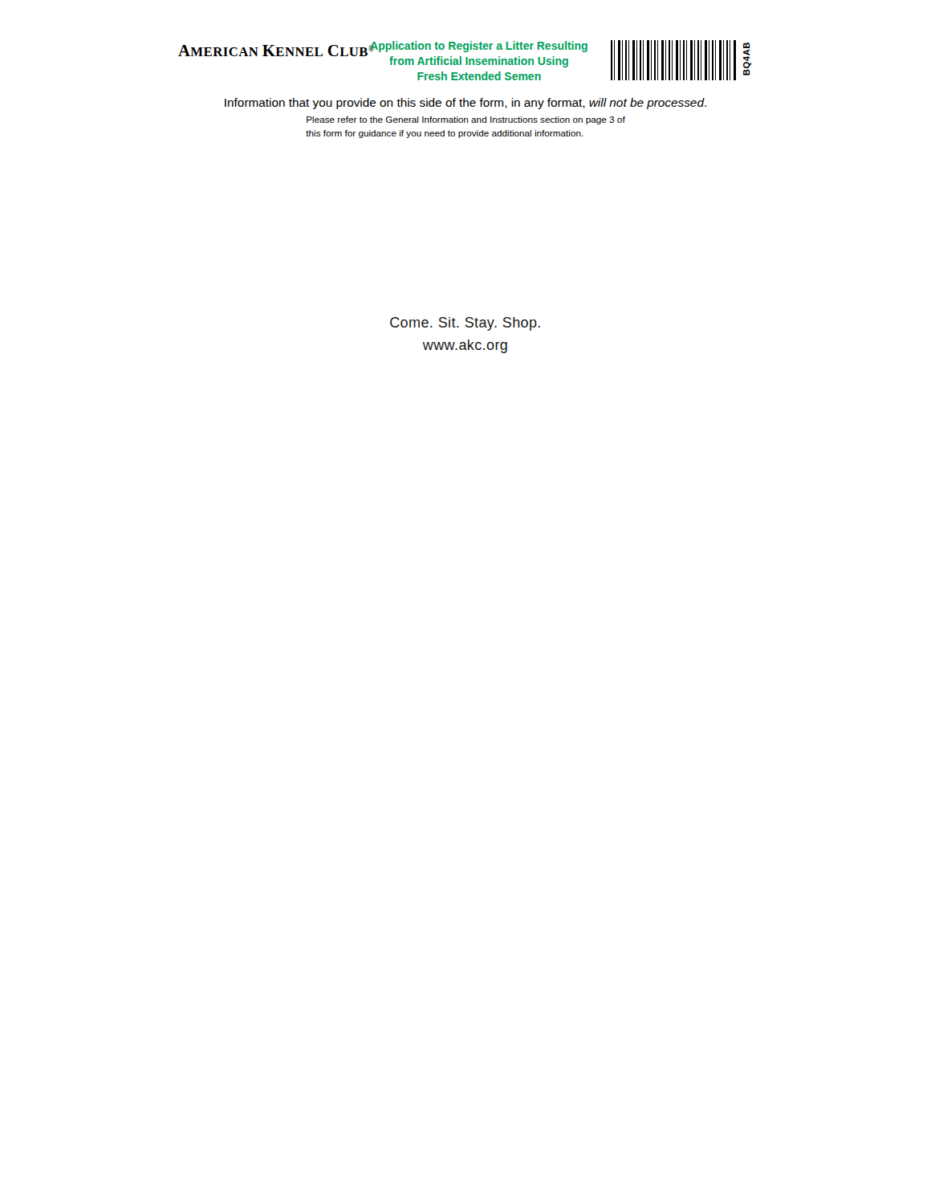AMERICAN KENNEL CLUB®
Application to Register a Litter Resulting
from Artificial Insemination Using
Fresh Extended Semen
BQ4AB
Information that you provide on this side of the form, in any format, will not be processed.
Please refer to the General Information and Instructions section on page 3 of this form for guidance if you need to provide additional information.
Come. Sit. Stay. Shop.
www.akc.org